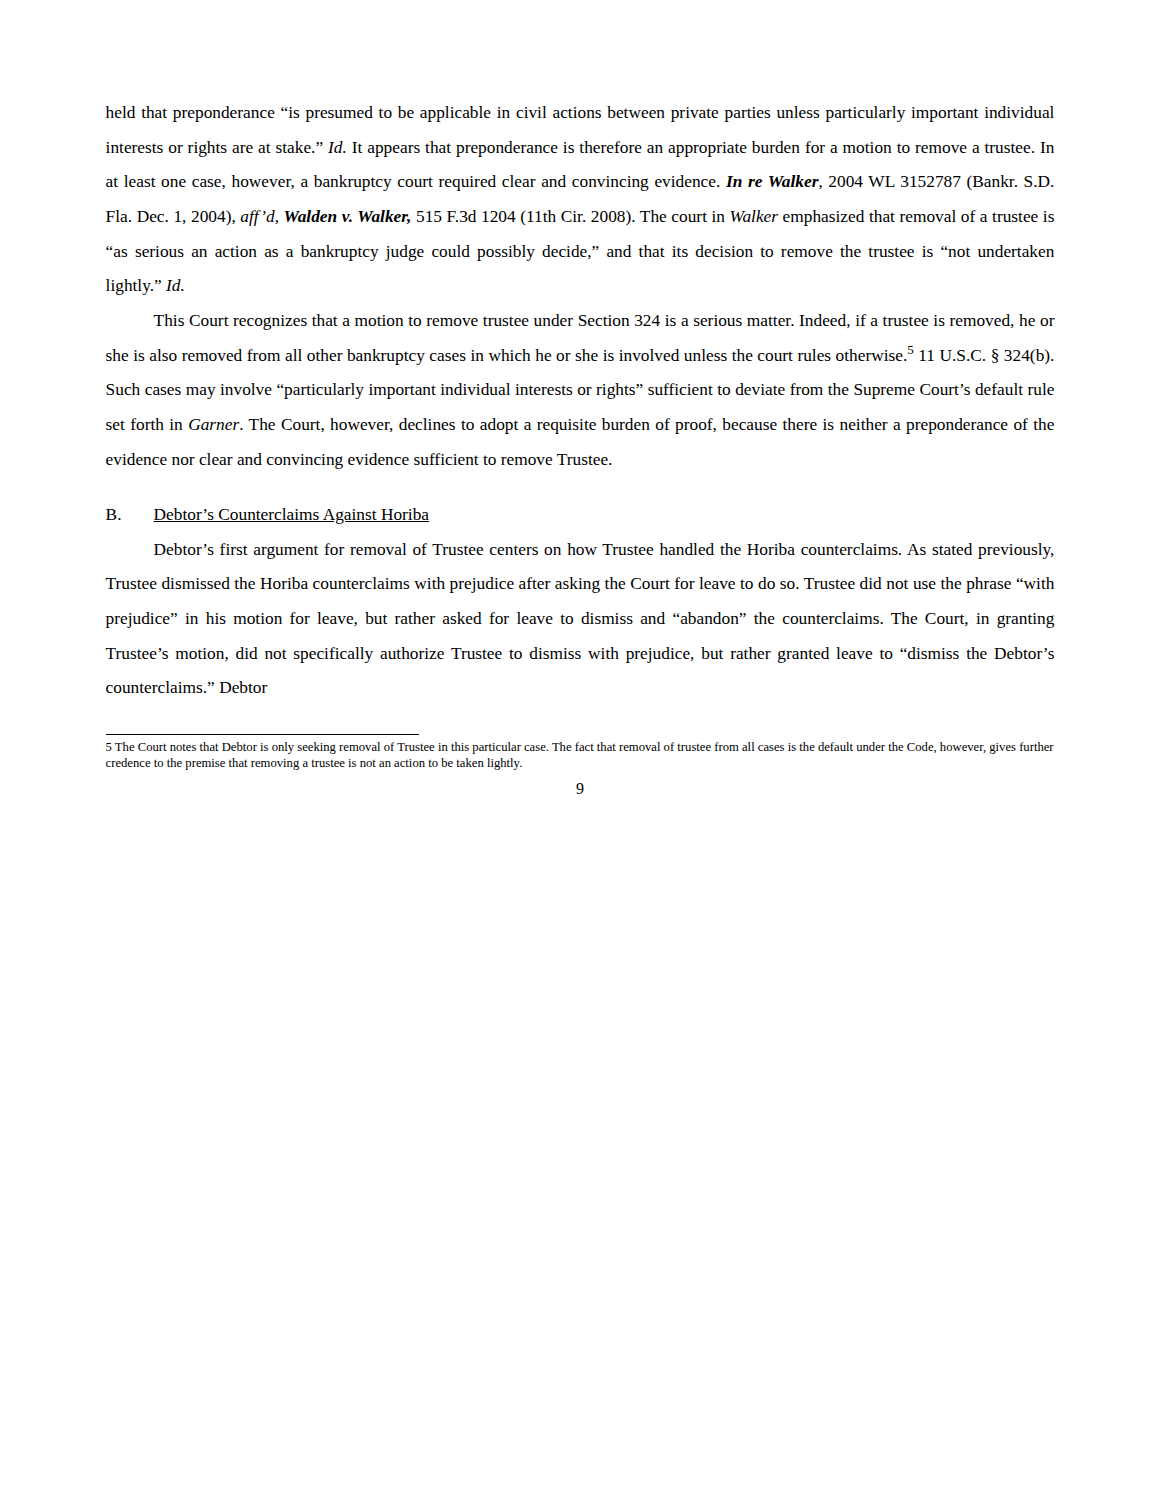held that preponderance “is presumed to be applicable in civil actions between private parties unless particularly important individual interests or rights are at stake.” Id. It appears that preponderance is therefore an appropriate burden for a motion to remove a trustee. In at least one case, however, a bankruptcy court required clear and convincing evidence. In re Walker, 2004 WL 3152787 (Bankr. S.D. Fla. Dec. 1, 2004), aff’d, Walden v. Walker, 515 F.3d 1204 (11th Cir. 2008). The court in Walker emphasized that removal of a trustee is “as serious an action as a bankruptcy judge could possibly decide,” and that its decision to remove the trustee is “not undertaken lightly.” Id.
This Court recognizes that a motion to remove trustee under Section 324 is a serious matter. Indeed, if a trustee is removed, he or she is also removed from all other bankruptcy cases in which he or she is involved unless the court rules otherwise.5 11 U.S.C. § 324(b). Such cases may involve “particularly important individual interests or rights” sufficient to deviate from the Supreme Court’s default rule set forth in Garner. The Court, however, declines to adopt a requisite burden of proof, because there is neither a preponderance of the evidence nor clear and convincing evidence sufficient to remove Trustee.
B. Debtor’s Counterclaims Against Horiba
Debtor’s first argument for removal of Trustee centers on how Trustee handled the Horiba counterclaims. As stated previously, Trustee dismissed the Horiba counterclaims with prejudice after asking the Court for leave to do so. Trustee did not use the phrase “with prejudice” in his motion for leave, but rather asked for leave to dismiss and “abandon” the counterclaims. The Court, in granting Trustee’s motion, did not specifically authorize Trustee to dismiss with prejudice, but rather granted leave to “dismiss the Debtor’s counterclaims.” Debtor
5 The Court notes that Debtor is only seeking removal of Trustee in this particular case. The fact that removal of trustee from all cases is the default under the Code, however, gives further credence to the premise that removing a trustee is not an action to be taken lightly.
9